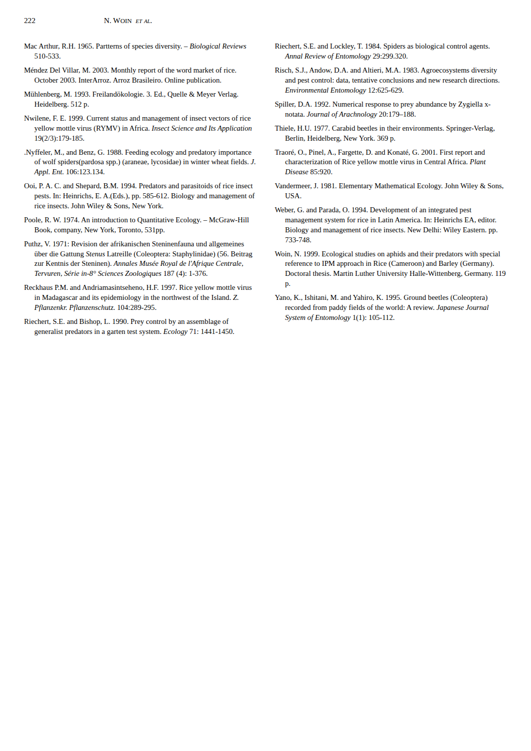222 N. WOIN et al.
Mac Arthur, R.H. 1965. Partterns of species diversity. – Biological Reviews 510-533.
Méndez Del Villar, M. 2003. Monthly report of the word market of rice. October 2003. InterArroz. Arroz Brasileiro. Online publication.
Mühlenberg, M. 1993. Freilandökologie. 3. Ed., Quelle & Meyer Verlag. Heidelberg. 512 p.
Nwilene, F. E. 1999. Current status and management of insect vectors of rice yellow mottle virus (RYMV) in Africa. Insect Science and Its Application 19(2/3):179-185.
.Nyffeler, M., and Benz, G. 1988. Feeding ecology and predatory importance of wolf spiders(pardosa spp.) (araneae, lycosidae) in winter wheat fields. J. Appl. Ent. 106:123.134.
Ooi, P. A. C. and Shepard, B.M. 1994. Predators and parasitoids of rice insect pests. In: Heinrichs, E. A.(Eds.), pp. 585-612. Biology and management of rice insects. John Wiley & Sons, New York.
Poole, R. W. 1974. An introduction to Quantitative Ecology. – McGraw-Hill Book, company, New York, Toronto, 531pp.
Puthz, V. 1971: Revision der afrikanischen Steninenfauna und allgemeines über die Gattung Stenus Latreille (Coleoptera: Staphylinidae) (56. Beitrag zur Kentnis der Steninen). Annales Musée Royal de l'Afrique Centrale, Tervuren, Série in-8° Sciences Zoologiques 187 (4): 1-376.
Reckhaus P.M. and Andriamasintseheno, H.F. 1997. Rice yellow mottle virus in Madagascar and its epidemiology in the northwest of the Island. Z. Pflanzenkr. Pflanzenschutz. 104:289-295.
Riechert, S.E. and Bishop, L. 1990. Prey control by an assemblage of generalist predators in a garten test system. Ecology 71: 1441-1450.
Riechert, S.E. and Lockley, T. 1984. Spiders as biological control agents. Annal Review of Entomology 29:299.320.
Risch, S.J., Andow, D.A. and Altieri, M.A. 1983. Agroecosystems diversity and pest control: data, tentative conclusions and new research directions. Environmental Entomology 12:625-629.
Spiller, D.A. 1992. Numerical response to prey abundance by Zygiella x-notata. Journal of Arachnology 20:179–188.
Thiele, H.U. 1977. Carabid beetles in their environments. Springer-Verlag, Berlin, Heidelberg, New York. 369 p.
Traoré, O., Pinel, A., Fargette, D. and Konaté, G. 2001. First report and characterization of Rice yellow mottle virus in Central Africa. Plant Disease 85:920.
Vandermeer, J. 1981. Elementary Mathematical Ecology. John Wiley & Sons, USA.
Weber, G. and Parada, O. 1994. Development of an integrated pest management system for rice in Latin America. In: Heinrichs EA, editor. Biology and management of rice insects. New Delhi: Wiley Eastern. pp. 733-748.
Woin, N. 1999. Ecological studies on aphids and their predators with special reference to IPM approach in Rice (Cameroon) and Barley (Germany). Doctoral thesis. Martin Luther University Halle-Wittenberg, Germany. 119 p.
Yano, K., Ishitani, M. and Yahiro, K. 1995. Ground beetles (Coleoptera) recorded from paddy fields of the world: A review. Japanese Journal System of Entomology 1(1): 105-112.